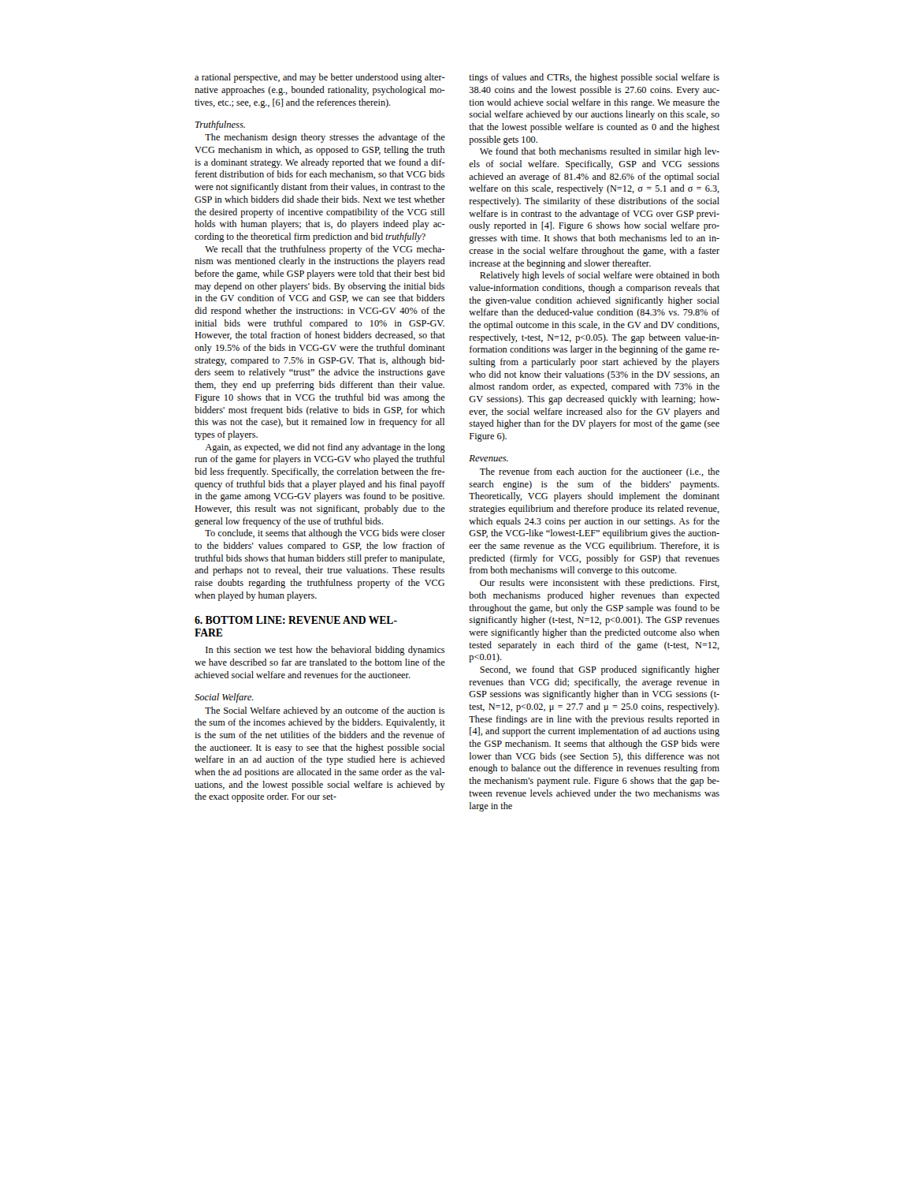a rational perspective, and may be better understood using alternative approaches (e.g., bounded rationality, psychological motives, etc.; see, e.g., [6] and the references therein).
Truthfulness.
The mechanism design theory stresses the advantage of the VCG mechanism in which, as opposed to GSP, telling the truth is a dominant strategy. We already reported that we found a different distribution of bids for each mechanism, so that VCG bids were not significantly distant from their values, in contrast to the GSP in which bidders did shade their bids. Next we test whether the desired property of incentive compatibility of the VCG still holds with human players; that is, do players indeed play according to the theoretical firm prediction and bid truthfully?
We recall that the truthfulness property of the VCG mechanism was mentioned clearly in the instructions the players read before the game, while GSP players were told that their best bid may depend on other players' bids. By observing the initial bids in the GV condition of VCG and GSP, we can see that bidders did respond whether the instructions: in VCG-GV 40% of the initial bids were truthful compared to 10% in GSP-GV. However, the total fraction of honest bidders decreased, so that only 19.5% of the bids in VCG-GV were the truthful dominant strategy, compared to 7.5% in GSP-GV. That is, although bidders seem to relatively “trust” the advice the instructions gave them, they end up preferring bids different than their value. Figure 10 shows that in VCG the truthful bid was among the bidders' most frequent bids (relative to bids in GSP, for which this was not the case), but it remained low in frequency for all types of players.
Again, as expected, we did not find any advantage in the long run of the game for players in VCG-GV who played the truthful bid less frequently. Specifically, the correlation between the frequency of truthful bids that a player played and his final payoff in the game among VCG-GV players was found to be positive. However, this result was not significant, probably due to the general low frequency of the use of truthful bids.
To conclude, it seems that although the VCG bids were closer to the bidders' values compared to GSP, the low fraction of truthful bids shows that human bidders still prefer to manipulate, and perhaps not to reveal, their true valuations. These results raise doubts regarding the truthfulness property of the VCG when played by human players.
6. BOTTOM LINE: REVENUE AND WEL-
FARE
In this section we test how the behavioral bidding dynamics we have described so far are translated to the bottom line of the achieved social welfare and revenues for the auctioneer.
Social Welfare.
The Social Welfare achieved by an outcome of the auction is the sum of the incomes achieved by the bidders. Equivalently, it is the sum of the net utilities of the bidders and the revenue of the auctioneer. It is easy to see that the highest possible social welfare in an ad auction of the type studied here is achieved when the ad positions are allocated in the same order as the valuations, and the lowest possible social welfare is achieved by the exact opposite order. For our set-
tings of values and CTRs, the highest possible social welfare is 38.40 coins and the lowest possible is 27.60 coins. Every auction would achieve social welfare in this range. We measure the social welfare achieved by our auctions linearly on this scale, so that the lowest possible welfare is counted as 0 and the highest possible gets 100.
We found that both mechanisms resulted in similar high levels of social welfare. Specifically, GSP and VCG sessions achieved an average of 81.4% and 82.6% of the optimal social welfare on this scale, respectively (N=12, σ = 5.1 and σ = 6.3, respectively). The similarity of these distributions of the social welfare is in contrast to the advantage of VCG over GSP previously reported in [4]. Figure 6 shows how social welfare progresses with time. It shows that both mechanisms led to an increase in the social welfare throughout the game, with a faster increase at the beginning and slower thereafter.
Relatively high levels of social welfare were obtained in both value-information conditions, though a comparison reveals that the given-value condition achieved significantly higher social welfare than the deduced-value condition (84.3% vs. 79.8% of the optimal outcome in this scale, in the GV and DV conditions, respectively, t-test, N=12, p<0.05). The gap between value-information conditions was larger in the beginning of the game resulting from a particularly poor start achieved by the players who did not know their valuations (53% in the DV sessions, an almost random order, as expected, compared with 73% in the GV sessions). This gap decreased quickly with learning; however, the social welfare increased also for the GV players and stayed higher than for the DV players for most of the game (see Figure 6).
Revenues.
The revenue from each auction for the auctioneer (i.e., the search engine) is the sum of the bidders' payments. Theoretically, VCG players should implement the dominant strategies equilibrium and therefore produce its related revenue, which equals 24.3 coins per auction in our settings. As for the GSP, the VCG-like “lowest-LEF” equilibrium gives the auctioneer the same revenue as the VCG equilibrium. Therefore, it is predicted (firmly for VCG, possibly for GSP) that revenues from both mechanisms will converge to this outcome.
Our results were inconsistent with these predictions. First, both mechanisms produced higher revenues than expected throughout the game, but only the GSP sample was found to be significantly higher (t-test, N=12, p<0.001). The GSP revenues were significantly higher than the predicted outcome also when tested separately in each third of the game (t-test, N=12, p<0.01).
Second, we found that GSP produced significantly higher revenues than VCG did; specifically, the average revenue in GSP sessions was significantly higher than in VCG sessions (t-test, N=12, p<0.02, μ = 27.7 and μ = 25.0 coins, respectively). These findings are in line with the previous results reported in [4], and support the current implementation of ad auctions using the GSP mechanism. It seems that although the GSP bids were lower than VCG bids (see Section 5), this difference was not enough to balance out the difference in revenues resulting from the mechanism's payment rule. Figure 6 shows that the gap between revenue levels achieved under the two mechanisms was large in the